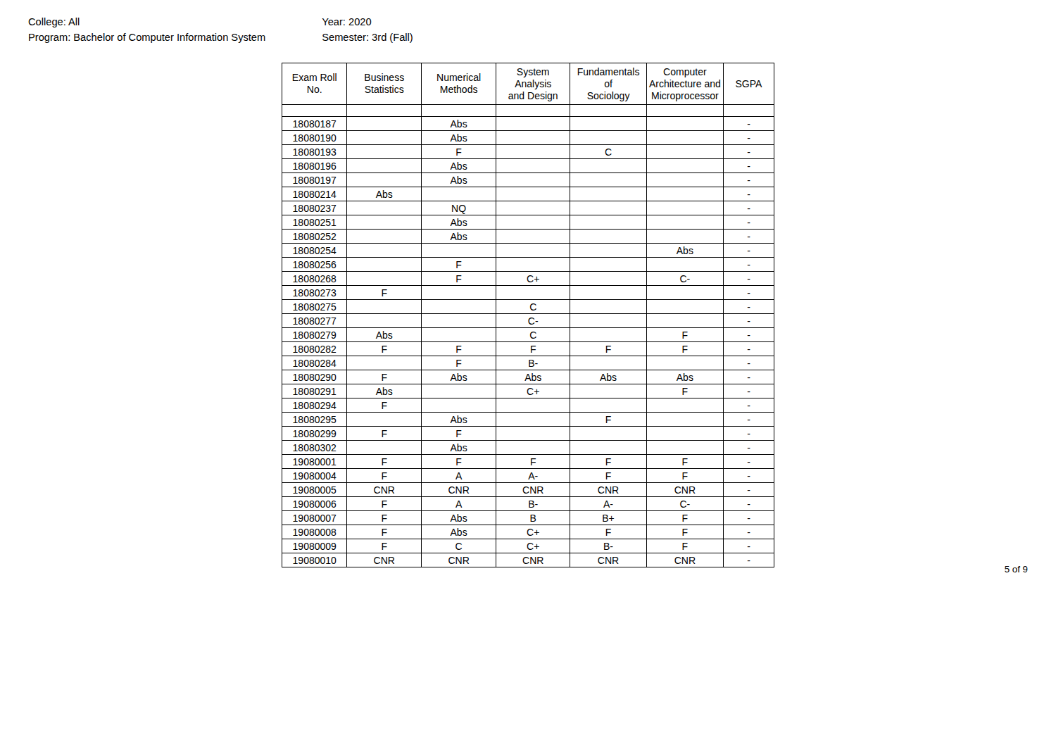College: All
Program: Bachelor of Computer Information System
Year: 2020
Semester: 3rd (Fall)
| Exam Roll No. | Business Statistics | Numerical Methods | System Analysis and Design | Fundamentals of Sociology | Computer Architecture and Microprocessor | SGPA |
| --- | --- | --- | --- | --- | --- | --- |
| 18080187 | | Abs | | | | - |
| 18080190 | | Abs | | | | - |
| 18080193 | | F | | C | | - |
| 18080196 | | Abs | | | | - |
| 18080197 | | Abs | | | | - |
| 18080214 | Abs | | | | | - |
| 18080237 | | NQ | | | | - |
| 18080251 | | Abs | | | | - |
| 18080252 | | Abs | | | | - |
| 18080254 | | | | | Abs | - |
| 18080256 | | F | | | | - |
| 18080268 | | F | C+ | | C- | - |
| 18080273 | F | | | | | - |
| 18080275 | | | C | | | - |
| 18080277 | | | C- | | | - |
| 18080279 | Abs | | C | | F | - |
| 18080282 | F | F | F | F | F | - |
| 18080284 | | F | B- | | | - |
| 18080290 | F | Abs | Abs | Abs | Abs | - |
| 18080291 | Abs | | C+ | | F | - |
| 18080294 | F | | | | | - |
| 18080295 | | Abs | | F | | - |
| 18080299 | F | F | | | | - |
| 18080302 | | Abs | | | | - |
| 19080001 | F | F | F | F | F | - |
| 19080004 | F | A | A- | F | F | - |
| 19080005 | CNR | CNR | CNR | CNR | CNR | - |
| 19080006 | F | A | B- | A- | C- | - |
| 19080007 | F | Abs | B | B+ | F | - |
| 19080008 | F | Abs | C+ | F | F | - |
| 19080009 | F | C | C+ | B- | F | - |
| 19080010 | CNR | CNR | CNR | CNR | CNR | - |
5 of 9